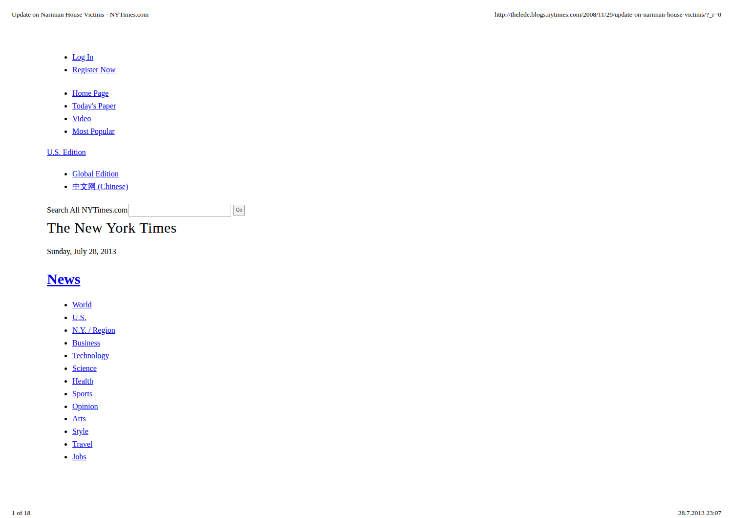Update on Nariman House Victims - NYTimes.com http://thelede.blogs.nytimes.com/2008/11/29/update-on-nariman-house-victims/?_r=0
Log In
Register Now
Home Page
Today's Paper
Video
Most Popular
U.S. Edition
Global Edition
中文网 (Chinese)
Search All NYTimes.com Go
The New York Times
Sunday, July 28, 2013
News
World
U.S.
N.Y. / Region
Business
Technology
Science
Health
Sports
Opinion
Arts
Style
Travel
Jobs
1 of 18 28.7.2013 23:07